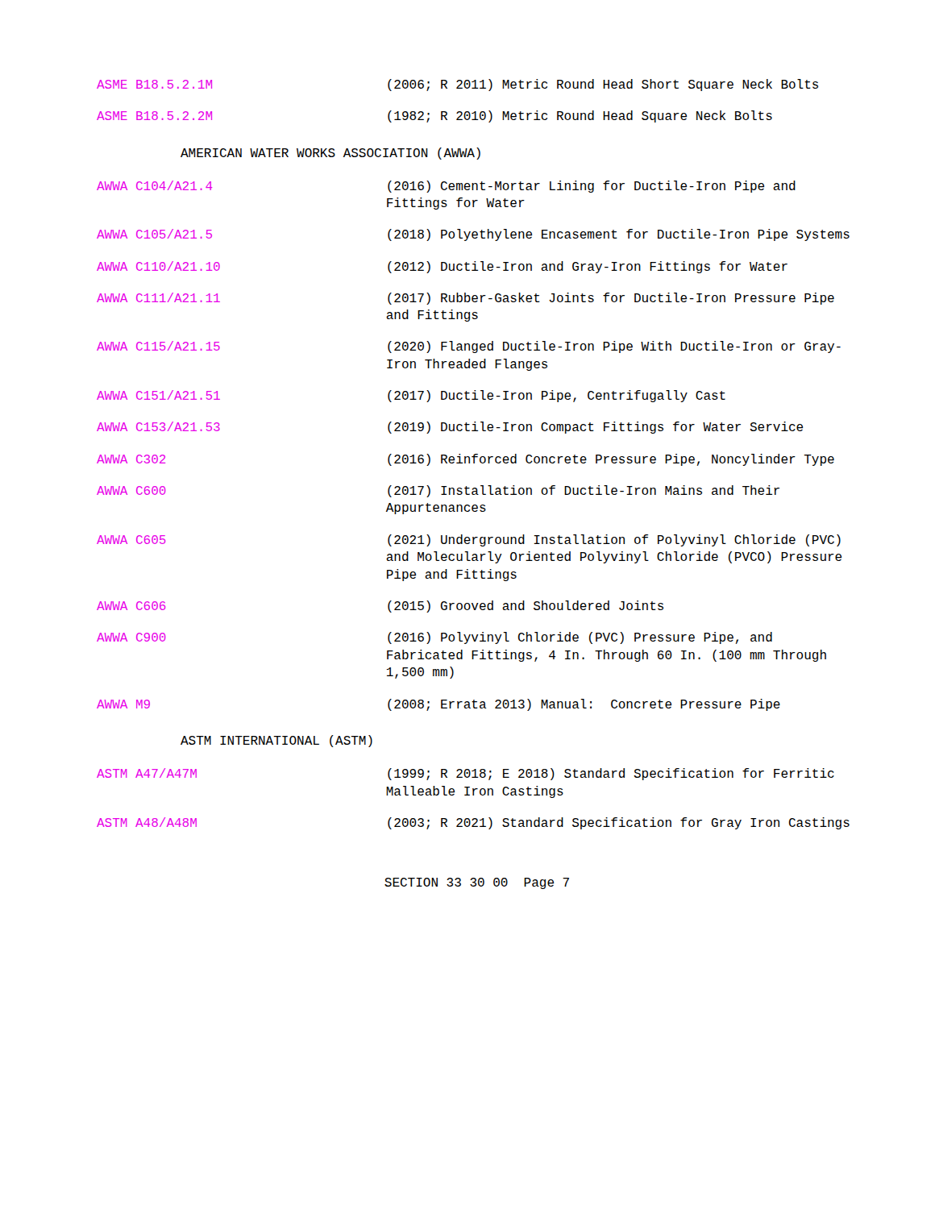| ASME B18.5.2.1M | (2006; R 2011) Metric Round Head Short Square Neck Bolts |
| ASME B18.5.2.2M | (1982; R 2010) Metric Round Head Square Neck Bolts |
AMERICAN WATER WORKS ASSOCIATION (AWWA)
| AWWA C104/A21.4 | (2016) Cement-Mortar Lining for Ductile-Iron Pipe and Fittings for Water |
| AWWA C105/A21.5 | (2018) Polyethylene Encasement for Ductile-Iron Pipe Systems |
| AWWA C110/A21.10 | (2012) Ductile-Iron and Gray-Iron Fittings for Water |
| AWWA C111/A21.11 | (2017) Rubber-Gasket Joints for Ductile-Iron Pressure Pipe and Fittings |
| AWWA C115/A21.15 | (2020) Flanged Ductile-Iron Pipe With Ductile-Iron or Gray-Iron Threaded Flanges |
| AWWA C151/A21.51 | (2017) Ductile-Iron Pipe, Centrifugally Cast |
| AWWA C153/A21.53 | (2019) Ductile-Iron Compact Fittings for Water Service |
| AWWA C302 | (2016) Reinforced Concrete Pressure Pipe, Noncylinder Type |
| AWWA C600 | (2017) Installation of Ductile-Iron Mains and Their Appurtenances |
| AWWA C605 | (2021) Underground Installation of Polyvinyl Chloride (PVC) and Molecularly Oriented Polyvinyl Chloride (PVCO) Pressure Pipe and Fittings |
| AWWA C606 | (2015) Grooved and Shouldered Joints |
| AWWA C900 | (2016) Polyvinyl Chloride (PVC) Pressure Pipe, and Fabricated Fittings, 4 In. Through 60 In. (100 mm Through 1,500 mm) |
| AWWA M9 | (2008; Errata 2013) Manual: Concrete Pressure Pipe |
ASTM INTERNATIONAL (ASTM)
| ASTM A47/A47M | (1999; R 2018; E 2018) Standard Specification for Ferritic Malleable Iron Castings |
| ASTM A48/A48M | (2003; R 2021) Standard Specification for Gray Iron Castings |
SECTION 33 30 00 Page 7